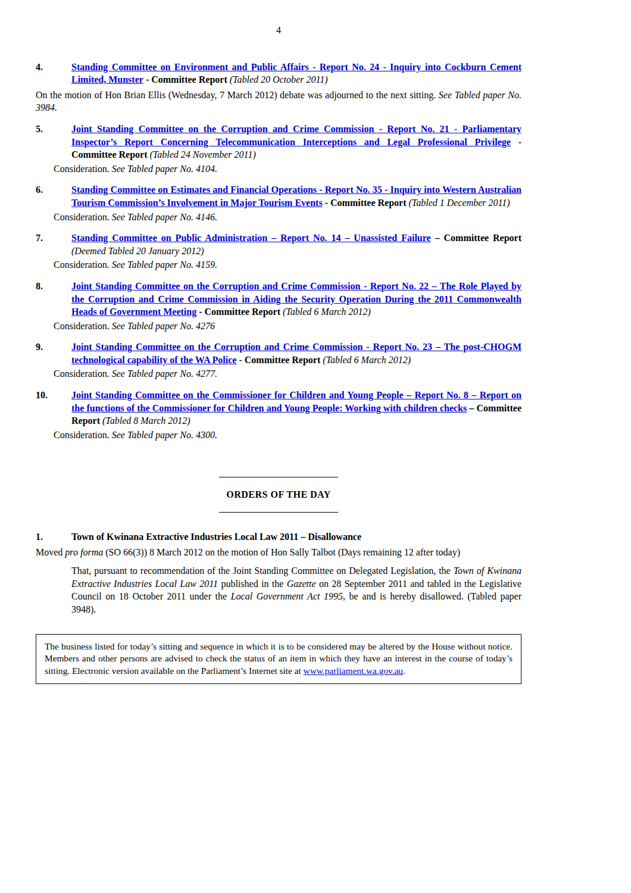4
4.
Standing Committee on Environment and Public Affairs - Report No. 24 - Inquiry into Cockburn Cement Limited, Munster - Committee Report (Tabled 20 October 2011)
On the motion of Hon Brian Ellis (Wednesday, 7 March 2012) debate was adjourned to the next sitting. See Tabled paper No. 3984.
5.
Joint Standing Committee on the Corruption and Crime Commission - Report No. 21 - Parliamentary Inspector’s Report Concerning Telecommunication Interceptions and Legal Professional Privilege - Committee Report (Tabled 24 November 2011)
Consideration. See Tabled paper No. 4104.
6.
Standing Committee on Estimates and Financial Operations - Report No. 35 - Inquiry into Western Australian Tourism Commission’s Involvement in Major Tourism Events - Committee Report (Tabled 1 December 2011)
Consideration. See Tabled paper No. 4146.
7.
Standing Committee on Public Administration – Report No. 14 – Unassisted Failure – Committee Report (Deemed Tabled 20 January 2012)
Consideration. See Tabled paper No. 4159.
8.
Joint Standing Committee on the Corruption and Crime Commission - Report No. 22 – The Role Played by the Corruption and Crime Commission in Aiding the Security Operation During the 2011 Commonwealth Heads of Government Meeting - Committee Report (Tabled 6 March 2012)
Consideration. See Tabled paper No. 4276
9.
Joint Standing Committee on the Corruption and Crime Commission - Report No. 23 – The post-CHOGM technological capability of the WA Police - Committee Report (Tabled 6 March 2012)
Consideration. See Tabled paper No. 4277.
10.
Joint Standing Committee on the Commissioner for Children and Young People – Report No. 8 – Report on the functions of the Commissioner for Children and Young People: Working with children checks – Committee Report (Tabled 8 March 2012)
Consideration. See Tabled paper No. 4300.
ORDERS OF THE DAY
1.
Town of Kwinana Extractive Industries Local Law 2011 – Disallowance
Moved pro forma (SO 66(3)) 8 March 2012 on the motion of Hon Sally Talbot (Days remaining 12 after today)
That, pursuant to recommendation of the Joint Standing Committee on Delegated Legislation, the Town of Kwinana Extractive Industries Local Law 2011 published in the Gazette on 28 September 2011 and tabled in the Legislative Council on 18 October 2011 under the Local Government Act 1995, be and is hereby disallowed. (Tabled paper 3948).
The business listed for today’s sitting and sequence in which it is to be considered may be altered by the House without notice. Members and other persons are advised to check the status of an item in which they have an interest in the course of today’s sitting. Electronic version available on the Parliament’s Internet site at www.parliament.wa.gov.au.